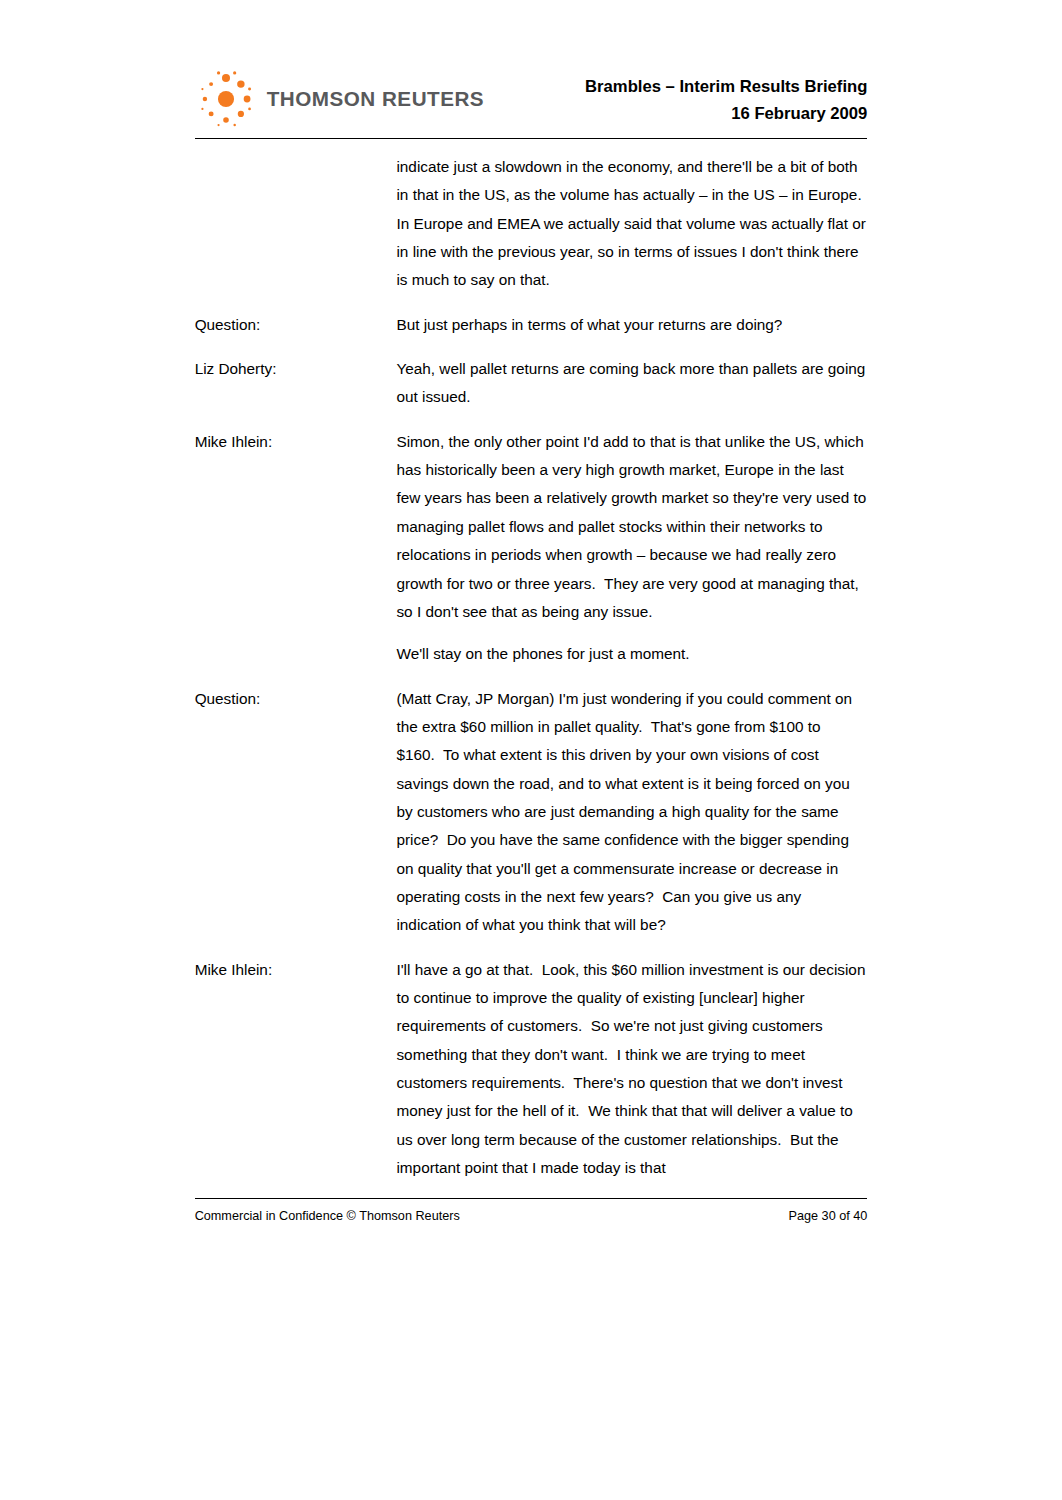THOMSON REUTERS
Brambles – Interim Results Briefing
16 February 2009
indicate just a slowdown in the economy, and there'll be a bit of both in that in the US, as the volume has actually – in the US – in Europe. In Europe and EMEA we actually said that volume was actually flat or in line with the previous year, so in terms of issues I don't think there is much to say on that.
Question:
But just perhaps in terms of what your returns are doing?
Liz Doherty:
Yeah, well pallet returns are coming back more than pallets are going out issued.
Mike Ihlein:
Simon, the only other point I'd add to that is that unlike the US, which has historically been a very high growth market, Europe in the last few years has been a relatively growth market so they're very used to managing pallet flows and pallet stocks within their networks to relocations in periods when growth – because we had really zero growth for two or three years. They are very good at managing that, so I don't see that as being any issue.
We'll stay on the phones for just a moment.
Question:
(Matt Cray, JP Morgan) I'm just wondering if you could comment on the extra $60 million in pallet quality. That's gone from $100 to $160. To what extent is this driven by your own visions of cost savings down the road, and to what extent is it being forced on you by customers who are just demanding a high quality for the same price? Do you have the same confidence with the bigger spending on quality that you'll get a commensurate increase or decrease in operating costs in the next few years? Can you give us any indication of what you think that will be?
Mike Ihlein:
I'll have a go at that. Look, this $60 million investment is our decision to continue to improve the quality of existing [unclear] higher requirements of customers. So we're not just giving customers something that they don't want. I think we are trying to meet customers requirements. There's no question that we don't invest money just for the hell of it. We think that that will deliver a value to us over long term because of the customer relationships. But the important point that I made today is that
Commercial in Confidence © Thomson Reuters
Page 30 of 40